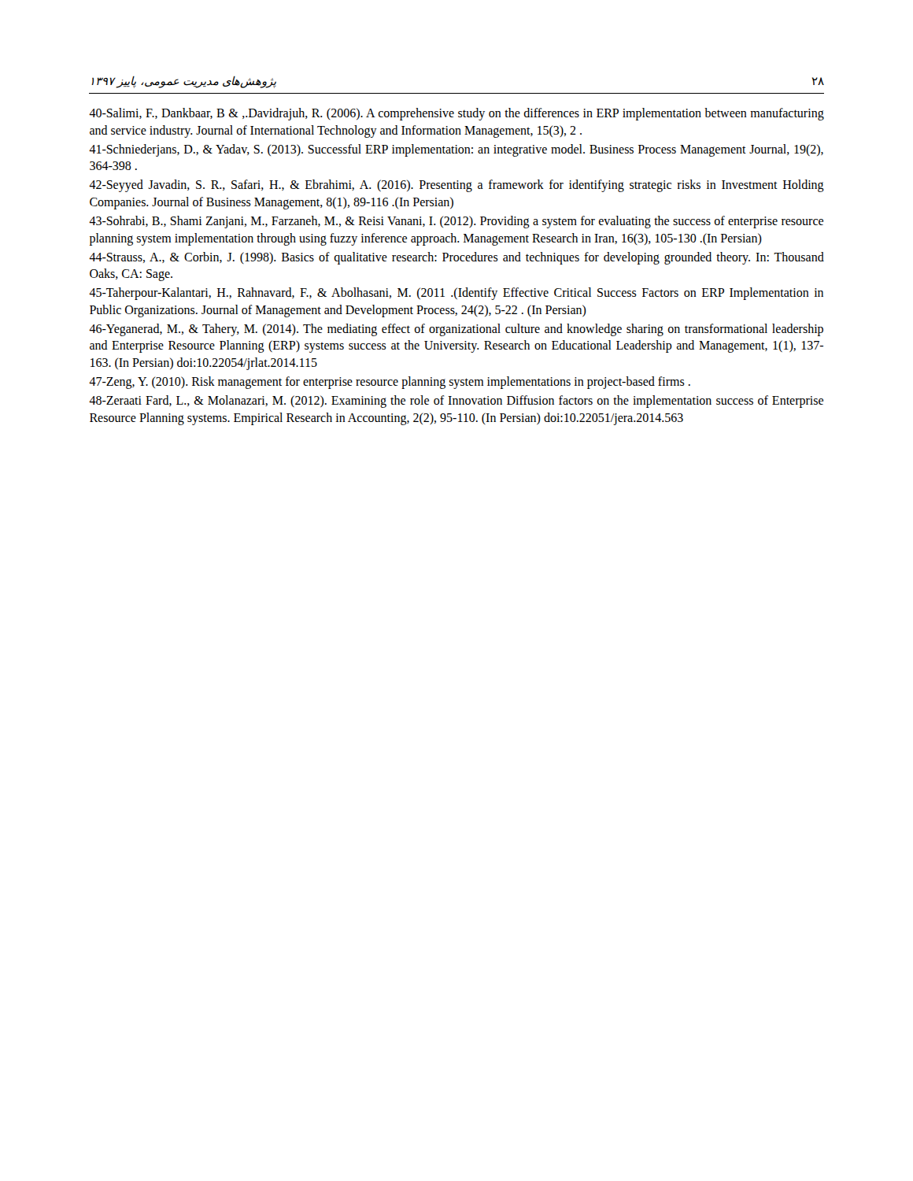پژوهش‌های مدیریت عمومی، پاییز ۱۳۹۷
۲۸
40-Salimi, F., Dankbaar, B & ,.Davidrajuh, R. (2006). A comprehensive study on the differences in ERP implementation between manufacturing and service industry. Journal of International Technology and Information Management, 15(3), 2 .
41-Schniederjans, D., & Yadav, S. (2013). Successful ERP implementation: an integrative model. Business Process Management Journal, 19(2), 364-398 .
42-Seyyed Javadin, S. R., Safari, H., & Ebrahimi, A. (2016). Presenting a framework for identifying strategic risks in Investment Holding Companies. Journal of Business Management, 8(1), 89-116 .(In Persian)
43-Sohrabi, B., Shami Zanjani, M., Farzaneh, M., & Reisi Vanani, I. (2012). Providing a system for evaluating the success of enterprise resource planning system implementation through using fuzzy inference approach. Management Research in Iran, 16(3), 105-130 .(In Persian)
44-Strauss, A., & Corbin, J. (1998). Basics of qualitative research: Procedures and techniques for developing grounded theory. In: Thousand Oaks, CA: Sage.
45-Taherpour-Kalantari, H., Rahnavard, F., & Abolhasani, M. (2011 .(Identify Effective Critical Success Factors on ERP Implementation in Public Organizations. Journal of Management and Development Process, 24(2), 5-22 . (In Persian)
46-Yeganerad, M., & Tahery, M. (2014). The mediating effect of organizational culture and knowledge sharing on transformational leadership and Enterprise Resource Planning (ERP) systems success at the University. Research on Educational Leadership and Management, 1(1), 137-163. (In Persian) doi:10.22054/jrlat.2014.115
47-Zeng, Y. (2010). Risk management for enterprise resource planning system implementations in project-based firms .
48-Zeraati Fard, L., & Molanazari, M. (2012). Examining the role of Innovation Diffusion factors on the implementation success of Enterprise Resource Planning systems. Empirical Research in Accounting, 2(2), 95-110. (In Persian) doi:10.22051/jera.2014.563